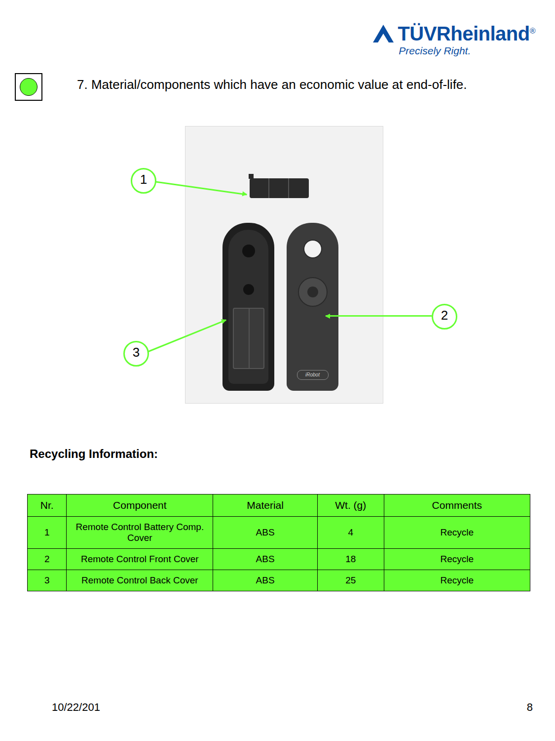TÜVRheinland®
Precisely Right.
7. Material/components which have an economic value at end-of-life.
iRobot
1
2
3
Recycling Information:
| Nr. | Component | Material | Wt. (g) | Comments |
| --- | --- | --- | --- | --- |
| 1 | Remote Control Battery Comp. Cover | ABS | 4 | Recycle |
| 2 | Remote Control Front Cover | ABS | 18 | Recycle |
| 3 | Remote Control Back Cover | ABS | 25 | Recycle |
10/22/201
8